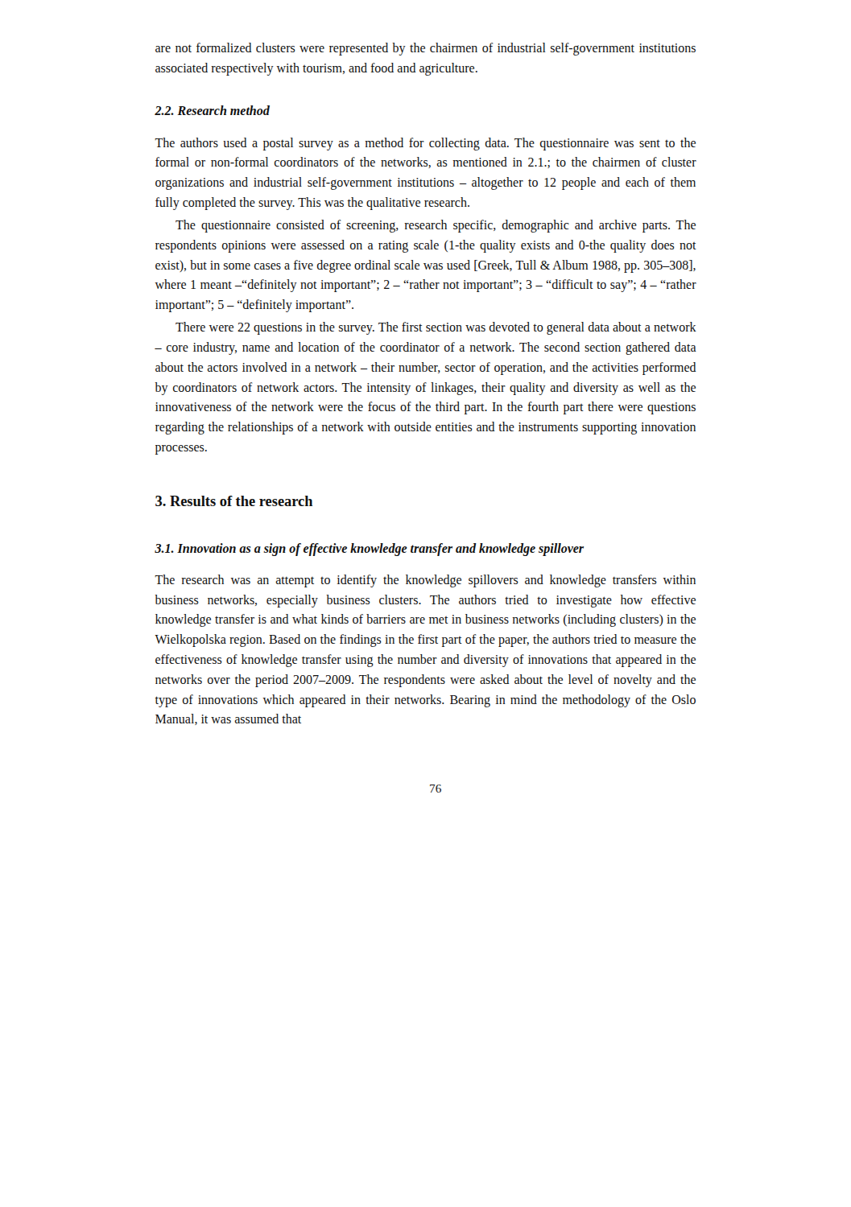are not formalized clusters were represented by the chairmen of industrial self-government institutions associated respectively with tourism, and food and agriculture.
2.2. Research method
The authors used a postal survey as a method for collecting data. The questionnaire was sent to the formal or non-formal coordinators of the networks, as mentioned in 2.1.; to the chairmen of cluster organizations and industrial self-government institutions – altogether to 12 people and each of them fully completed the survey. This was the qualitative research.
The questionnaire consisted of screening, research specific, demographic and archive parts. The respondents opinions were assessed on a rating scale (1-the quality exists and 0-the quality does not exist), but in some cases a five degree ordinal scale was used [Greek, Tull & Album 1988, pp. 305–308], where 1 meant –“definitely not important”; 2 – “rather not important”; 3 – “difficult to say”; 4 – “rather important”; 5 – “definitely important”.
There were 22 questions in the survey. The first section was devoted to general data about a network – core industry, name and location of the coordinator of a network. The second section gathered data about the actors involved in a network – their number, sector of operation, and the activities performed by coordinators of network actors. The intensity of linkages, their quality and diversity as well as the innovativeness of the network were the focus of the third part. In the fourth part there were questions regarding the relationships of a network with outside entities and the instruments supporting innovation processes.
3. Results of the research
3.1. Innovation as a sign of effective knowledge transfer and knowledge spillover
The research was an attempt to identify the knowledge spillovers and knowledge transfers within business networks, especially business clusters. The authors tried to investigate how effective knowledge transfer is and what kinds of barriers are met in business networks (including clusters) in the Wielkopolska region. Based on the findings in the first part of the paper, the authors tried to measure the effectiveness of knowledge transfer using the number and diversity of innovations that appeared in the networks over the period 2007–2009. The respondents were asked about the level of novelty and the type of innovations which appeared in their networks. Bearing in mind the methodology of the Oslo Manual, it was assumed that
76